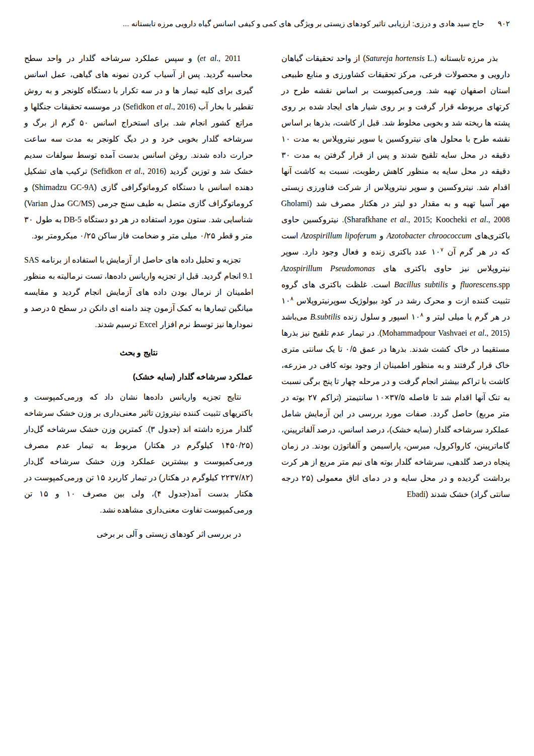۹۰۲ حاج سید هادی و درزی: ارزیابی تاثیر کودهای زیستی بر ویژگی های کمی و کیفی اسانس گیاه دارویی مرزه تابستانه ...
بذر مرزه تابستانه (Satureja hortensis L.) از واحد تحقیقات گیاهان دارویی و محصولات فرعی، مرکز تحقیقات کشاورزی و منابع طبیعی استان اصفهان تهیه شد. ورمی‌کمپوست بر اساس نقشه طرح در کرتهای مربوطه قرار گرفت و بر روی شیار های ایجاد شده بر روی پشته ها ریخته شد و بخوبی مخلوط شد. قبل از کاشت، بذرها بر اساس نقشه طرح با محلول های نیتروکسین یا سوپر نیتروپلاس به مدت ۱۰ دقیقه در محل سایه تلقیح شدند و پس از قرار گرفتن به مدت ۳۰ دقیقه در محل سایه به منظور کاهش رطوبت، نسبت به کاشت آنها اقدام شد. نیتروکسین و سوپر نیتروپلاس از شرکت فناورزی زیستی مهر آسیا تهیه و به مقدار دو لیتر در هکتار مصرف شد (Gholami Sharafkhane et al., 2015; Koocheki et al., 2008). نیتروکسین حاوی باکتری‌های Azotobacter chroococcum و Azospirillum lipoferum است که در هر گرم آن ۱۰۷ عدد باکتری زنده و فعال وجود دارد. سوپر نیتروپلاس نیز حاوی باکتری های Azospirillum Pseudomonas fluorescens.spp و Bacillus subtilis است. غلظت باکتری های گروه تثبیت کننده ازت و محرک رشد در کود بیولوژیک سوپرنیتروپلاس ۱۰۸ در هر گرم یا میلی لیتر و ۱۰۸ اسپور و سلول زنده B.subtilis می‌باشد (Mohammadpour Vashvaei et al., 2015). در تیمار عدم تلقیح نیز بذرها مستقیما در خاک کشت شدند. بذرها در عمق ۰/۵ تا یک سانتی متری خاک قرار گرفتند و به منظور اطمینان از وجود بوته کافی در مزرعه، کاشت با تراکم بیشتر انجام گرفت و در مرحله چهار تا پنج برگی نسبت به تنک آنها اقدام شد تا فاصله ۳۷/۵×۱۰ سانتیمتر (تراکم ۲۷ بوته در متر مربع) حاصل گردد. صفات مورد بررسی در این آزمایش شامل عملکرد سرشاخه گلدار (سایه خشک)، درصد اسانس، درصد آلفاترپینن، گاماترپینن، کارواکرول، میرسن، پاراسیمن و آلفاتوژن بودند. در زمان پنجاه درصد گلدهی، سرشاخه گلدار بوته های نیم متر مربع از هر کرت برداشت گردیده و در محل سایه و در دمای اتاق معمولی (۲۵ درجه سانتی گراد) خشک شدند (Ebadi
et al., 2011) و سپس عملکرد سرشاخه گلدار در واحد سطح محاسبه گردید. پس از آسیاب کردن نمونه های گیاهی، عمل اسانس گیری برای کلیه تیمار ها و در سه تکرار با دستگاه کلونجر و به روش تقطیر با بخار آب (Sefidkon et al., 2016) در موسسه تحقیقات جنگلها و مراتع کشور انجام شد. برای استخراج اسانس ۵۰ گرم از برگ و سرشاخه گلدار بخوبی خرد و در دیگ کلونجر به مدت سه ساعت حرارت داده شدند. روغن اسانس بدست آمده توسط سولفات سدیم خشک شد و توزین گردید (Sefidkon et al., 2016) ترکیب های تشکیل دهنده اسانس با دستگاه کروماتوگرافی گازی (Shimadzu GC-9A) و کروماتوگراف گازی متصل به طیف سنج جرمی (GC/MS مدل Varian) شناسایی شد. ستون مورد استفاده در هر دو دستگاه DB-5 به طول ۳۰ متر و قطر ۰/۲۵ میلی متر و ضخامت فاز ساکن ۰/۲۵ میکرومتر بود.
تجزیه و تحلیل داده های حاصل از آزمایش با استفاده از برنامه SAS 9.1 انجام گردید. قبل از تجزیه واریانس داده‌ها، تست نرمالیته به منظور اطمینان از نرمال بودن داده های آزمایش انجام گردید و مقایسه میانگین تیمارها به کمک آزمون چند دامنه ای دانکن در سطح ۵ درصد و نمودارها نیز توسط نرم افزار Excel ترسیم شدند.
نتایج و بحث
عملکرد سرشاخه گلدار (سایه خشک)
نتایج تجزیه واریانس داده‌ها نشان داد که ورمی‌کمپوست و باکتریهای تثبیت کننده نیتروژن تاثیر معنی‌داری بر وزن خشک سرشاخه گلدار مرزه داشته اند (جدول ۳). کمترین وزن خشک سرشاخه گل‌دار (۱۴۵۰/۲۵ کیلوگرم در هکتار) مربوط به تیمار عدم مصرف ورمی‌کمپوست و بیشترین عملکرد وزن خشک سرشاخه گل‌دار (۲۲۳۷/۸۲ کیلوگرم در هکتار) در تیمار کاربرد ۱۵ تن ورمی‌کمپوست در هکتار بدست آمد(جدول ۴)، ولی بین مصرف ۱۰ و ۱۵ تن ورمی‌کمپوست تفاوت معنی‌داری مشاهده نشد.
در بررسی اثر کودهای زیستی و آلی بر برخی